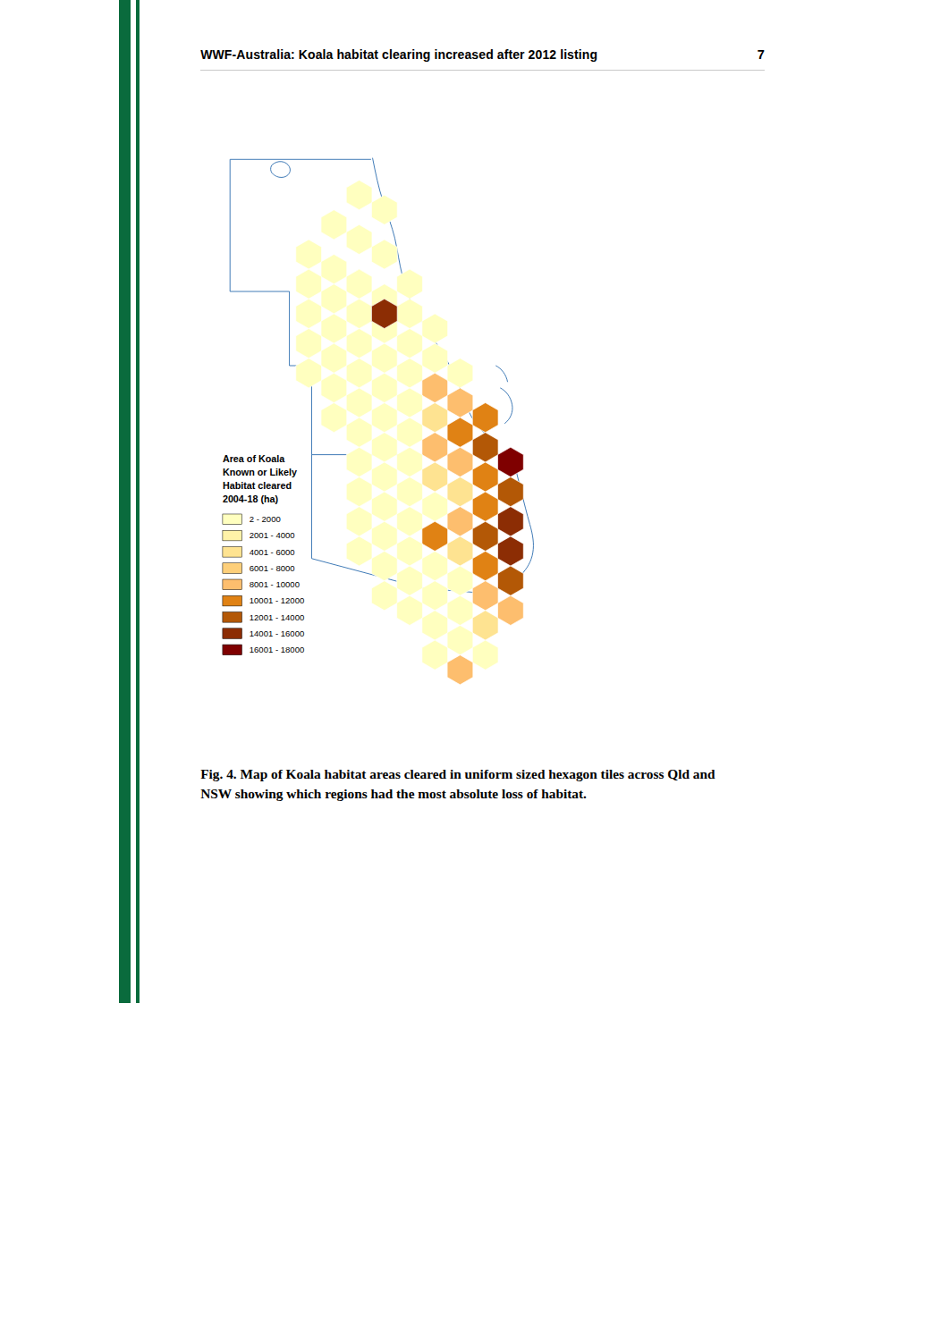WWF-Australia: Koala habitat clearing increased after 2012 listing 7
Area of Koala Known or Likely Habitat cleared 2004-18 (ha) 2 - 2000 2001 - 4000 4001 - 6000 6001 - 8000 8001 - 10000 10001 - 12000 12001 - 14000 14001 - 16000 16001 - 18000
Fig. 4. Map of Koala habitat areas cleared in uniform sized hexagon tiles across Qld and NSW showing which regions had the most absolute loss of habitat.